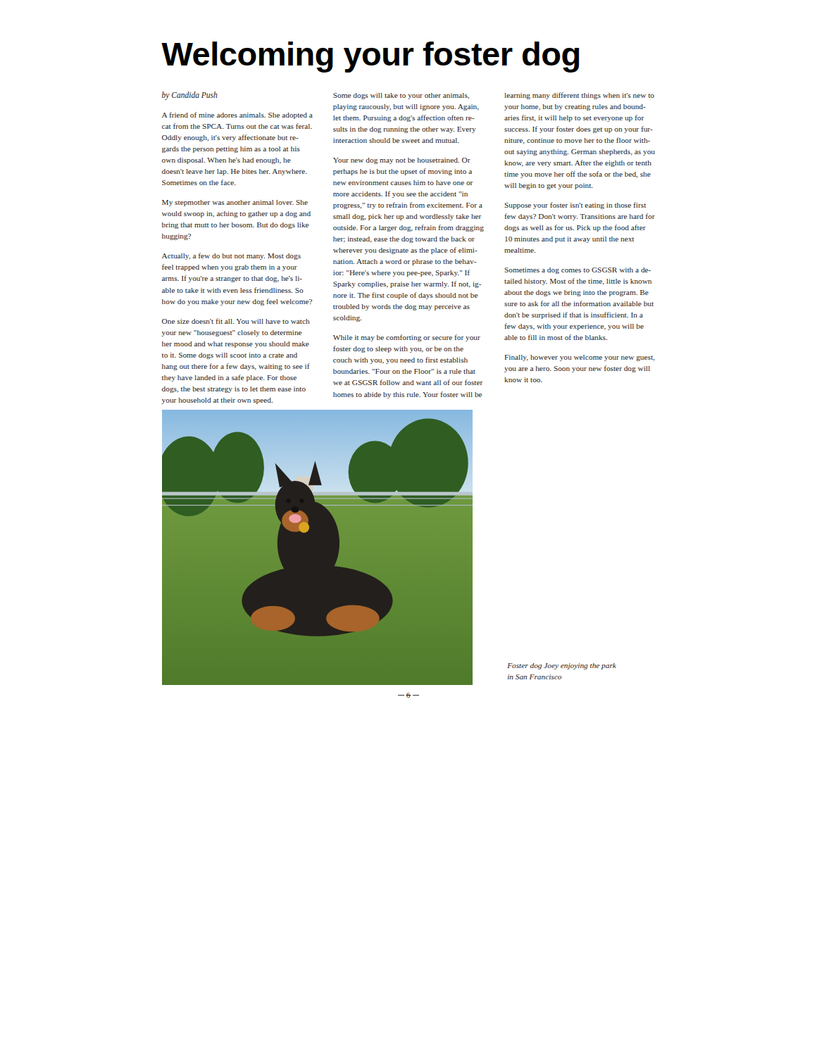Welcoming your foster dog
by Candida Push
A friend of mine adores animals. She adopted a cat from the SPCA. Turns out the cat was feral. Oddly enough, it's very affectionate but regards the person petting him as a tool at his own disposal. When he's had enough, he doesn't leave her lap. He bites her. Anywhere. Sometimes on the face.
My stepmother was another animal lover. She would swoop in, aching to gather up a dog and bring that mutt to her bosom. But do dogs like hugging?
Actually, a few do but not many. Most dogs feel trapped when you grab them in a your arms. If you're a stranger to that dog, he's liable to take it with even less friendliness. So how do you make your new dog feel welcome?
One size doesn't fit all. You will have to watch your new "houseguest" closely to determine her mood and what response you should make to it. Some dogs will scoot into a crate and hang out there for a few days, waiting to see if they have landed in a safe place. For those dogs, the best strategy is to let them ease into your household at their own speed.
Some dogs will take to your other animals, playing raucously, but will ignore you. Again, let them. Pursuing a dog's affection often results in the dog running the other way. Every interaction should be sweet and mutual.
Your new dog may not be housetrained. Or perhaps he is but the upset of moving into a new environment causes him to have one or more accidents. If you see the accident "in progress," try to refrain from excitement. For a small dog, pick her up and wordlessly take her outside. For a larger dog, refrain from dragging her; instead, ease the dog toward the back or wherever you designate as the place of elimination. Attach a word or phrase to the behavior: "Here's where you pee-pee, Sparky." If Sparky complies, praise her warmly. If not, ignore it. The first couple of days should not be troubled by words the dog may perceive as scolding.
While it may be comforting or secure for your foster dog to sleep with you, or be on the couch with you, you need to first establish boundaries. "Four on the Floor" is a rule that we at GSGSR follow and want all of our foster homes to abide by this rule. Your foster will be learning many different things when it's new to your home, but by creating rules and boundaries first, it will help to set everyone up for success. If your foster does get up on your furniture, continue to move her to the floor without saying anything. German shepherds, as you know, are very smart. After the eighth or tenth time you move her off the sofa or the bed, she will begin to get your point.
Suppose your foster isn't eating in those first few days? Don't worry. Transitions are hard for dogs as well as for us. Pick up the food after 10 minutes and put it away until the next mealtime.
Sometimes a dog comes to GSGSR with a detailed history. Most of the time, little is known about the dogs we bring into the program. Be sure to ask for all the information available but don't be surprised if that is insufficient. In a few days, with your experience, you will be able to fill in most of the blanks.
Finally, however you welcome your new guest, you are a hero. Soon your new foster dog will know it too.
Foster dog Joey enjoying the park
in San Francisco
6